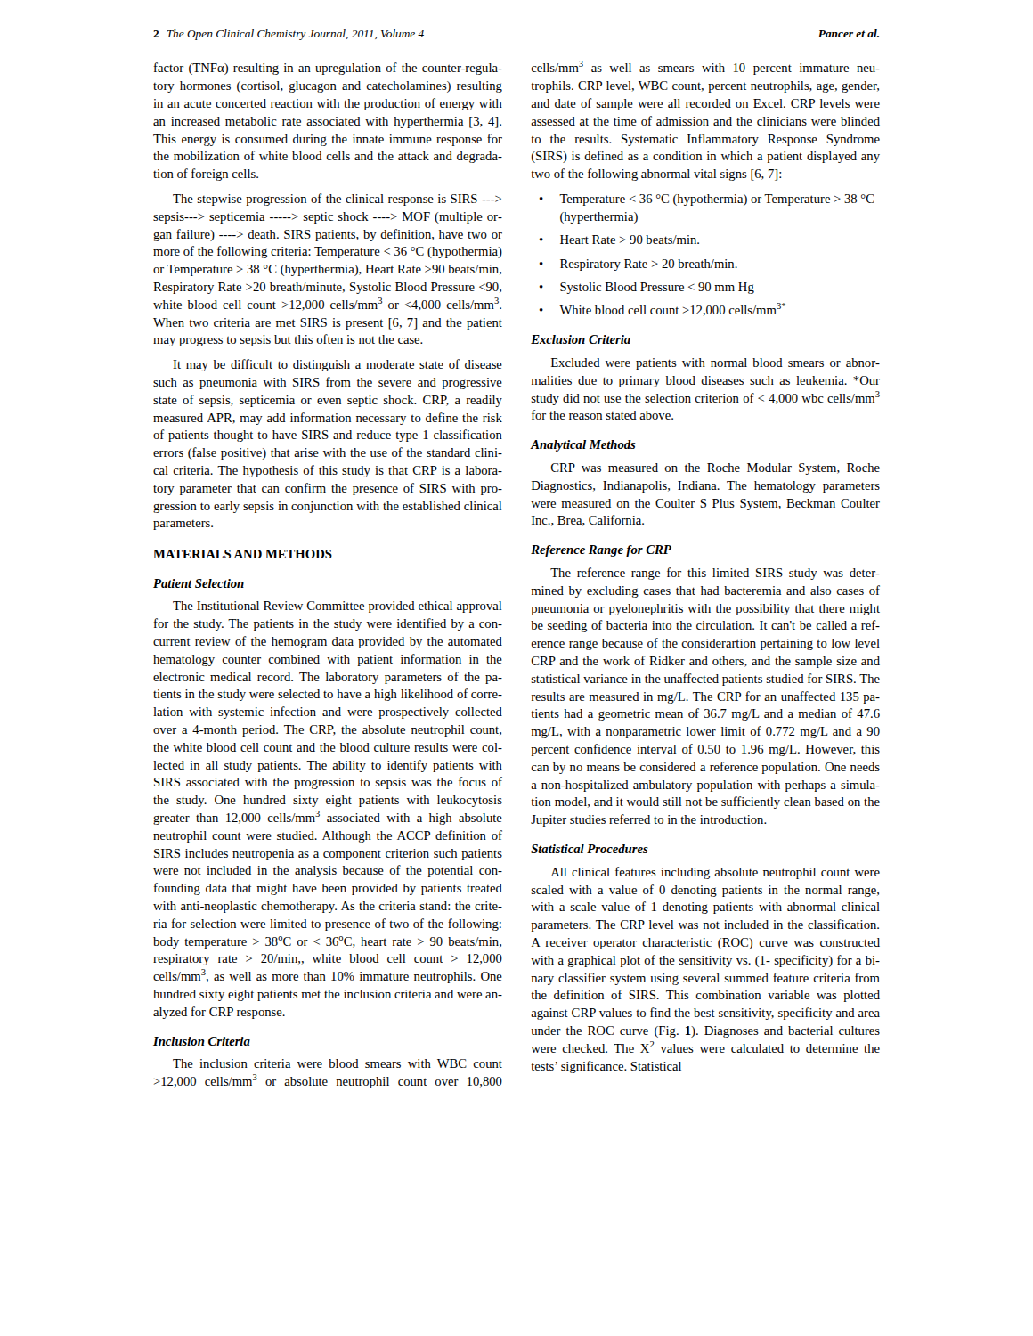2 The Open Clinical Chemistry Journal, 2011, Volume 4
Pancer et al.
factor (TNFα) resulting in an upregulation of the counter-regulatory hormones (cortisol, glucagon and catecholamines) resulting in an acute concerted reaction with the production of energy with an increased metabolic rate associated with hyperthermia [3, 4]. This energy is consumed during the innate immune response for the mobilization of white blood cells and the attack and degradation of foreign cells.
The stepwise progression of the clinical response is SIRS ---> sepsis---> septicemia -----> septic shock ----> MOF (multiple organ failure) ----> death. SIRS patients, by definition, have two or more of the following criteria: Temperature < 36 °C (hypothermia) or Temperature > 38 °C (hyperthermia), Heart Rate >90 beats/min, Respiratory Rate >20 breath/minute, Systolic Blood Pressure <90, white blood cell count >12,000 cells/mm3 or <4,000 cells/mm3. When two criteria are met SIRS is present [6, 7] and the patient may progress to sepsis but this often is not the case.
It may be difficult to distinguish a moderate state of disease such as pneumonia with SIRS from the severe and progressive state of sepsis, septicemia or even septic shock. CRP, a readily measured APR, may add information necessary to define the risk of patients thought to have SIRS and reduce type 1 classification errors (false positive) that arise with the use of the standard clinical criteria. The hypothesis of this study is that CRP is a laboratory parameter that can confirm the presence of SIRS with progression to early sepsis in conjunction with the established clinical parameters.
Materials and Methods
Patient Selection
The Institutional Review Committee provided ethical approval for the study. The patients in the study were identified by a concurrent review of the hemogram data provided by the automated hematology counter combined with patient information in the electronic medical record. The laboratory parameters of the patients in the study were selected to have a high likelihood of correlation with systemic infection and were prospectively collected over a 4-month period. The CRP, the absolute neutrophil count, the white blood cell count and the blood culture results were collected in all study patients. The ability to identify patients with SIRS associated with the progression to sepsis was the focus of the study. One hundred sixty eight patients with leukocytosis greater than 12,000 cells/mm3 associated with a high absolute neutrophil count were studied. Although the ACCP definition of SIRS includes neutropenia as a component criterion such patients were not included in the analysis because of the potential confounding data that might have been provided by patients treated with anti-neoplastic chemotherapy. As the criteria stand: the criteria for selection were limited to presence of two of the following: body temperature > 38oC or < 36oC, heart rate > 90 beats/min, respiratory rate > 20/min,, white blood cell count > 12,000 cells/mm3, as well as more than 10% immature neutrophils. One hundred sixty eight patients met the inclusion criteria and were analyzed for CRP response.
Inclusion Criteria
The inclusion criteria were blood smears with WBC count >12,000 cells/mm3 or absolute neutrophil count over 10,800 cells/mm3 as well as smears with 10 percent immature neutrophils. CRP level, WBC count, percent neutrophils, age, gender, and date of sample were all recorded on Excel. CRP levels were assessed at the time of admission and the clinicians were blinded to the results. Systematic Inflammatory Response Syndrome (SIRS) is defined as a condition in which a patient displayed any two of the following abnormal vital signs [6, 7]:
Temperature < 36 °C (hypothermia) or Temperature > 38 °C (hyperthermia)
Heart Rate > 90 beats/min.
Respiratory Rate > 20 breath/min.
Systolic Blood Pressure < 90 mm Hg
White blood cell count >12,000 cells/mm3*
Exclusion Criteria
Excluded were patients with normal blood smears or abnormalities due to primary blood diseases such as leukemia. *Our study did not use the selection criterion of < 4,000 wbc cells/mm3 for the reason stated above.
Analytical Methods
CRP was measured on the Roche Modular System, Roche Diagnostics, Indianapolis, Indiana. The hematology parameters were measured on the Coulter S Plus System, Beckman Coulter Inc., Brea, California.
Reference Range for CRP
The reference range for this limited SIRS study was determined by excluding cases that had bacteremia and also cases of pneumonia or pyelonephritis with the possibility that there might be seeding of bacteria into the circulation. It can't be called a reference range because of the considerartion pertaining to low level CRP and the work of Ridker and others, and the sample size and statistical variance in the unaffected patients studied for SIRS. The results are measured in mg/L. The CRP for an unaffected 135 patients had a geometric mean of 36.7 mg/L and a median of 47.6 mg/L, with a nonparametric lower limit of 0.772 mg/L and a 90 percent confidence interval of 0.50 to 1.96 mg/L. However, this can by no means be considered a reference population. One needs a non-hospitalized ambulatory population with perhaps a simulation model, and it would still not be sufficiently clean based on the Jupiter studies referred to in the introduction.
Statistical Procedures
All clinical features including absolute neutrophil count were scaled with a value of 0 denoting patients in the normal range, with a scale value of 1 denoting patients with abnormal clinical parameters. The CRP level was not included in the classification. A receiver operator characteristic (ROC) curve was constructed with a graphical plot of the sensitivity vs. (1- specificity) for a binary classifier system using several summed feature criteria from the definition of SIRS. This combination variable was plotted against CRP values to find the best sensitivity, specificity and area under the ROC curve (Fig. 1). Diagnoses and bacterial cultures were checked. The X2 values were calculated to determine the tests’ significance. Statistical